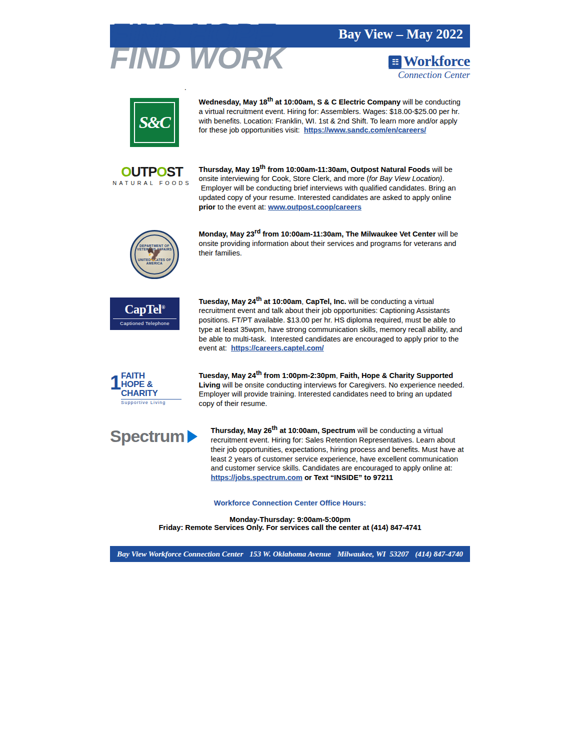Bay View – May 2022
FIND HOPE
FIND WORK
☷Workforce
Connection Center
.
S&C
Wednesday, May 18th at 10:00am, S & C Electric Company will be conducting a virtual recruitment event. Hiring for: Assemblers. Wages: $18.00-$25.00 per hr. with benefits. Location: Franklin, WI. 1st & 2nd Shift. To learn more and/or apply for these job opportunities visit: https://www.sandc.com/en/careers/
OUTPOST
NATURAL FOODS
Thursday, May 19th from 10:00am-11:30am, Outpost Natural Foods will be onsite interviewing for Cook, Store Clerk, and more (for Bay View Location). Employer will be conducting brief interviews with qualified candidates. Bring an updated copy of your resume. Interested candidates are asked to apply online prior to the event at: www.outpost.coop/careers
🦅
DEPARTMENT OF VETERANS AFFAIRS
UNITED STATES OF AMERICA
Monday, May 23rd from 10:00am-11:30am, The Milwaukee Vet Center will be onsite providing information about their services and programs for veterans and their families.
CapTel®
Captioned Telephone
Tuesday, May 24th at 10:00am, CapTel, Inc. will be conducting a virtual recruitment event and talk about their job opportunities: Captioning Assistants positions. FT/PT available. $13.00 per hr. HS diploma required, must be able to type at least 35wpm, have strong communication skills, memory recall ability, and be able to multi-task. Interested candidates are encouraged to apply prior to the event at: https://careers.captel.com/
1
FAITH
HOPE &
CHARITY
Supportive Living
Tuesday, May 24th from 1:00pm-2:30pm, Faith, Hope & Charity Supported Living will be onsite conducting interviews for Caregivers. No experience needed. Employer will provide training. Interested candidates need to bring an updated copy of their resume.
Spectrum
Thursday, May 26th at 10:00am, Spectrum will be conducting a virtual recruitment event. Hiring for: Sales Retention Representatives. Learn about their job opportunities, expectations, hiring process and benefits. Must have at least 2 years of customer service experience, have excellent communication and customer service skills. Candidates are encouraged to apply online at: https://jobs.spectrum.com or Text “INSIDE” to 97211
Workforce Connection Center Office Hours:
Monday-Thursday: 9:00am-5:00pm
Friday: Remote Services Only. For services call the center at (414) 847-4741
Bay View Workforce Connection Center 153 W. Oklahoma Avenue Milwaukee, WI 53207 (414) 847-4740